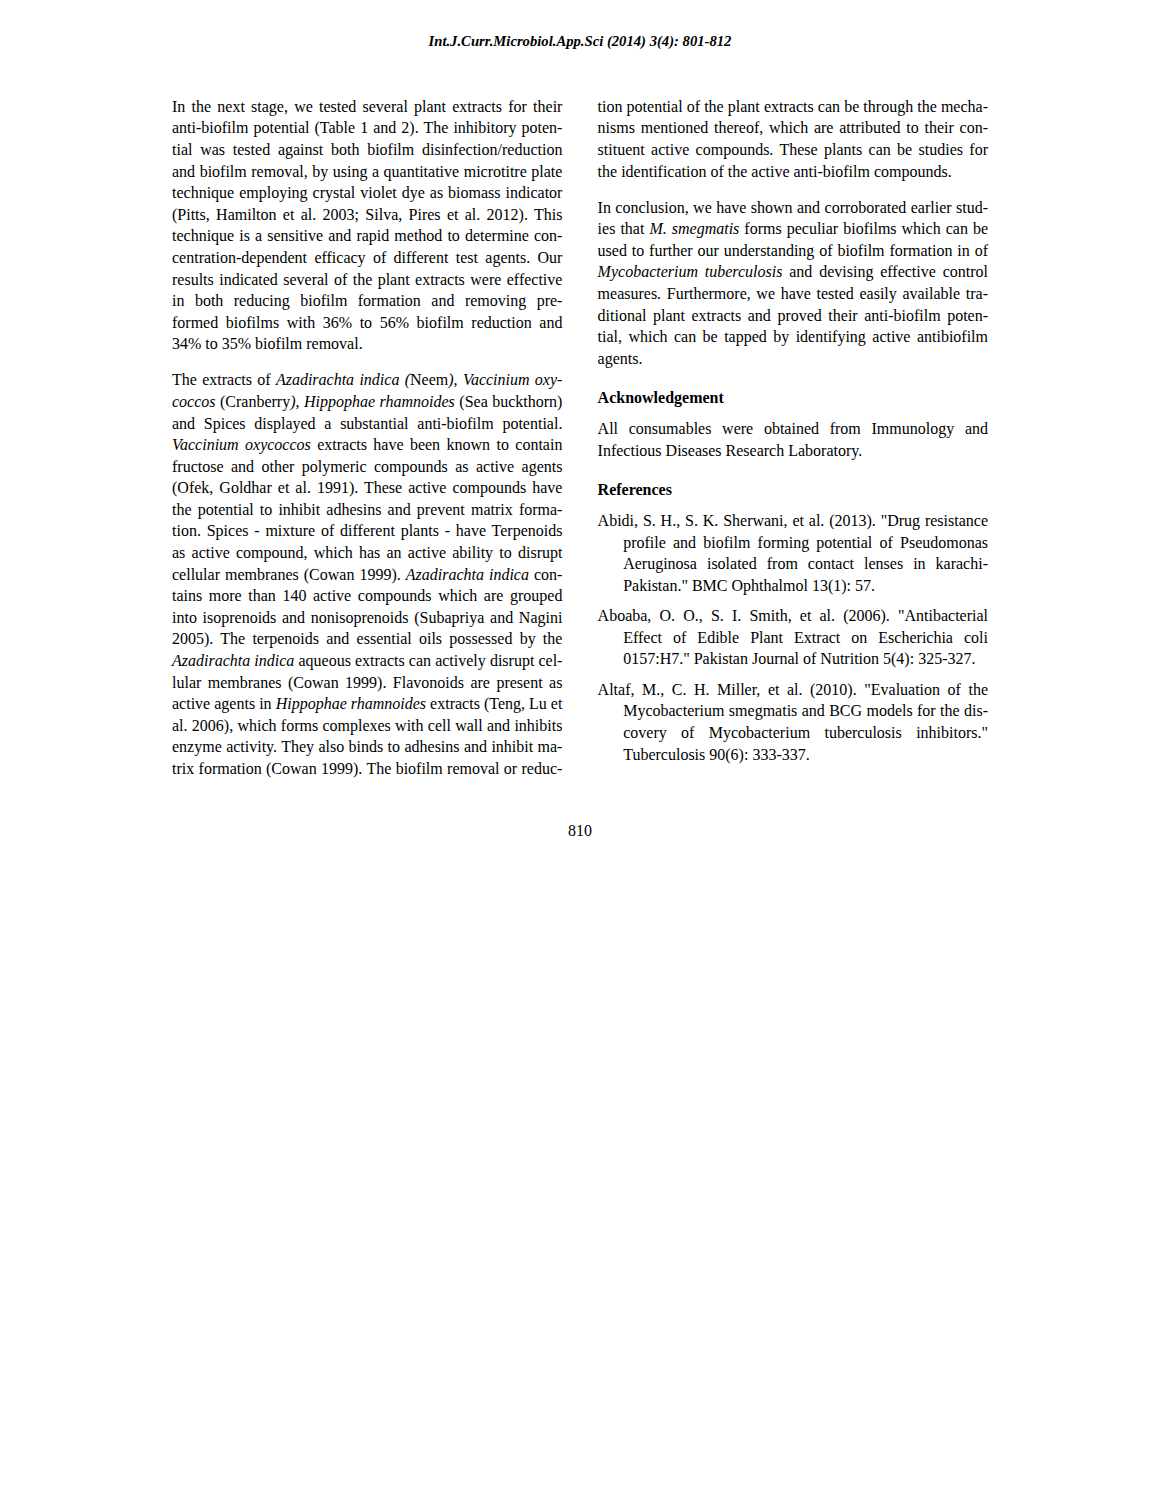Int.J.Curr.Microbiol.App.Sci (2014) 3(4): 801-812
In the next stage, we tested several plant extracts for their anti-biofilm potential (Table 1 and 2). The inhibitory potential was tested against both biofilm disinfection/reduction and biofilm removal, by using a quantitative microtitre plate technique employing crystal violet dye as biomass indicator (Pitts, Hamilton et al. 2003; Silva, Pires et al. 2012). This technique is a sensitive and rapid method to determine concentration-dependent efficacy of different test agents. Our results indicated several of the plant extracts were effective in both reducing biofilm formation and removing pre-formed biofilms with 36% to 56% biofilm reduction and 34% to 35% biofilm removal.
The extracts of Azadirachta indica (Neem), Vaccinium oxycoccos (Cranberry), Hippophae rhamnoides (Sea buckthorn) and Spices displayed a substantial anti-biofilm potential. Vaccinium oxycoccos extracts have been known to contain fructose and other polymeric compounds as active agents (Ofek, Goldhar et al. 1991). These active compounds have the potential to inhibit adhesins and prevent matrix formation. Spices - mixture of different plants - have Terpenoids as active compound, which has an active ability to disrupt cellular membranes (Cowan 1999). Azadirachta indica contains more than 140 active compounds which are grouped into isoprenoids and nonisoprenoids (Subapriya and Nagini 2005). The terpenoids and essential oils possessed by the Azadirachta indica aqueous extracts can actively disrupt cellular membranes (Cowan 1999). Flavonoids are present as active agents in Hippophae rhamnoides extracts (Teng, Lu et al. 2006), which forms complexes with cell wall and inhibits enzyme activity. They also binds to adhesins and inhibit matrix formation (Cowan 1999). The biofilm removal or reduction potential of the plant extracts can be through the mechanisms mentioned thereof, which are attributed to their constituent active compounds. These plants can be studies for the identification of the active anti-biofilm compounds.
In conclusion, we have shown and corroborated earlier studies that M. smegmatis forms peculiar biofilms which can be used to further our understanding of biofilm formation in of Mycobacterium tuberculosis and devising effective control measures. Furthermore, we have tested easily available traditional plant extracts and proved their anti-biofilm potential, which can be tapped by identifying active antibiofilm agents.
Acknowledgement
All consumables were obtained from Immunology and Infectious Diseases Research Laboratory.
References
Abidi, S. H., S. K. Sherwani, et al. (2013). "Drug resistance profile and biofilm forming potential of Pseudomonas Aeruginosa isolated from contact lenses in karachi-Pakistan." BMC Ophthalmol 13(1): 57.
Aboaba, O. O., S. I. Smith, et al. (2006). "Antibacterial Effect of Edible Plant Extract on Escherichia coli 0157:H7." Pakistan Journal of Nutrition 5(4): 325-327.
Altaf, M., C. H. Miller, et al. (2010). "Evaluation of the Mycobacterium smegmatis and BCG models for the discovery of Mycobacterium tuberculosis inhibitors." Tuberculosis 90(6): 333-337.
810